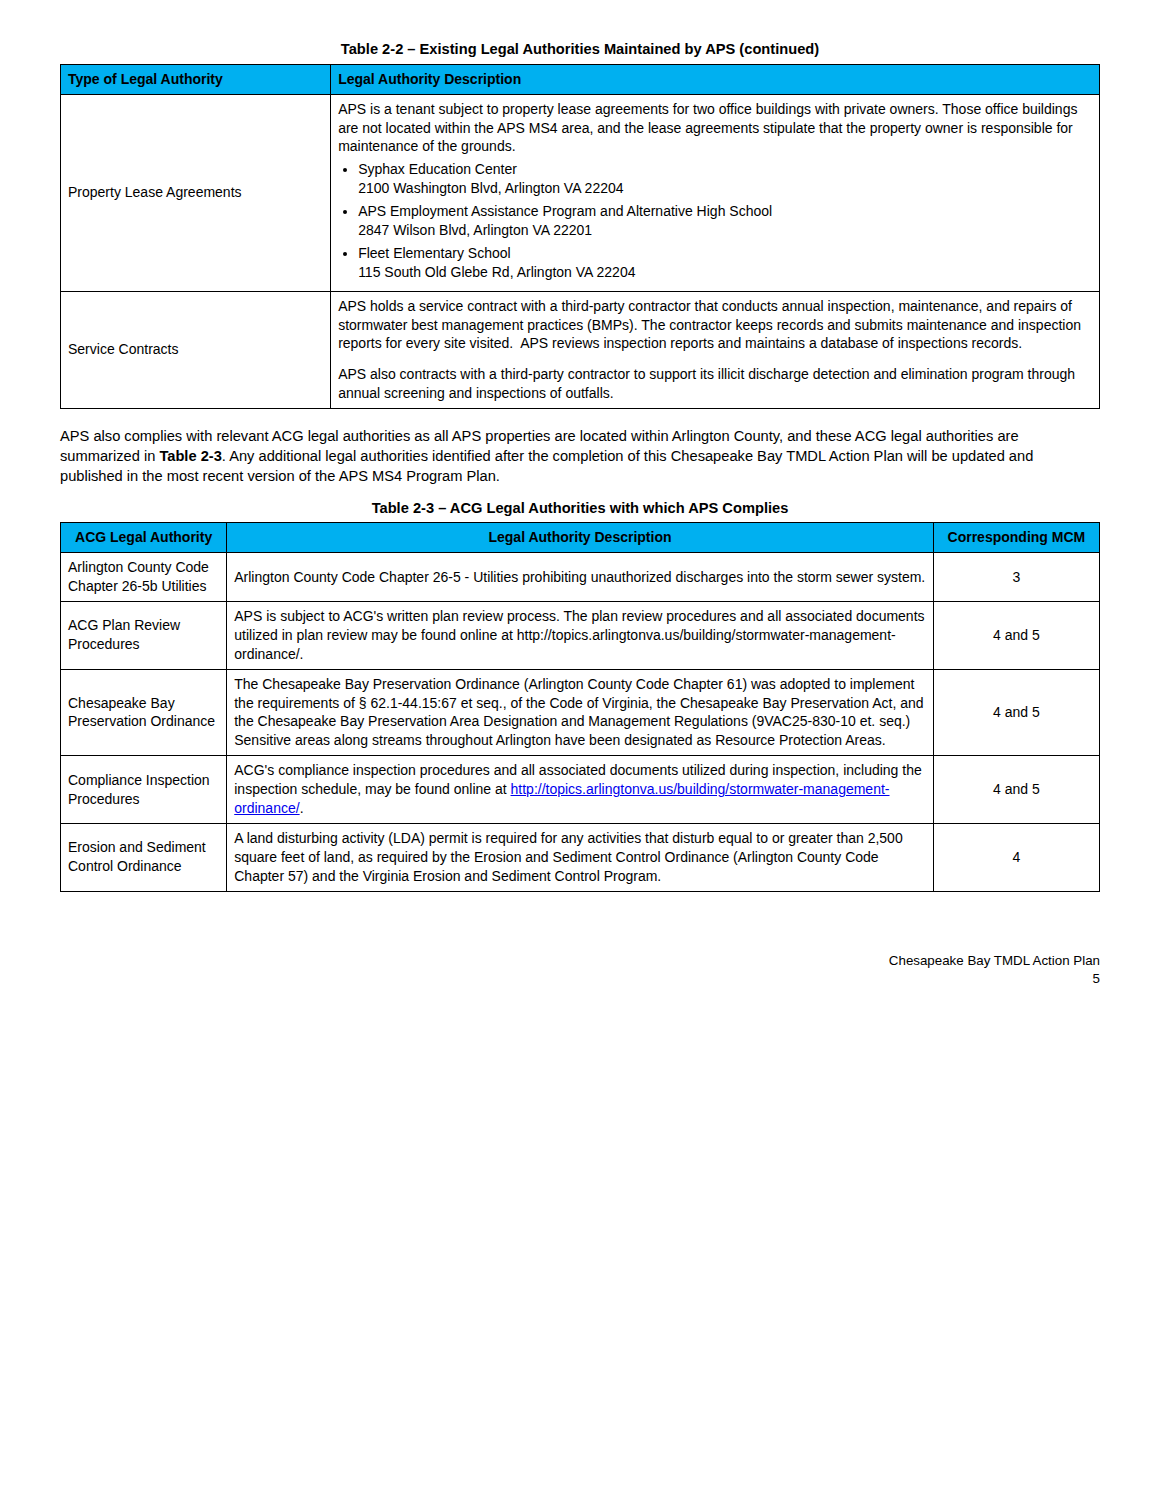Table 2-2 – Existing Legal Authorities Maintained by APS (continued)
| Type of Legal Authority | Legal Authority Description |
| --- | --- |
| Property Lease Agreements | APS is a tenant subject to property lease agreements for two office buildings with private owners. Those office buildings are not located within the APS MS4 area, and the lease agreements stipulate that the property owner is responsible for maintenance of the grounds. Syphax Education Center 2100 Washington Blvd, Arlington VA 22204 APS Employment Assistance Program and Alternative High School 2847 Wilson Blvd, Arlington VA 22201 Fleet Elementary School 115 South Old Glebe Rd, Arlington VA 22204 |
| Service Contracts | APS holds a service contract with a third-party contractor that conducts annual inspection, maintenance, and repairs of stormwater best management practices (BMPs). The contractor keeps records and submits maintenance and inspection reports for every site visited. APS reviews inspection reports and maintains a database of inspections records. APS also contracts with a third-party contractor to support its illicit discharge detection and elimination program through annual screening and inspections of outfalls. |
APS also complies with relevant ACG legal authorities as all APS properties are located within Arlington County, and these ACG legal authorities are summarized in Table 2-3. Any additional legal authorities identified after the completion of this Chesapeake Bay TMDL Action Plan will be updated and published in the most recent version of the APS MS4 Program Plan.
Table 2-3 – ACG Legal Authorities with which APS Complies
| ACG Legal Authority | Legal Authority Description | Corresponding MCM |
| --- | --- | --- |
| Arlington County Code Chapter 26-5b Utilities | Arlington County Code Chapter 26-5 - Utilities prohibiting unauthorized discharges into the storm sewer system. | 3 |
| ACG Plan Review Procedures | APS is subject to ACG's written plan review process. The plan review procedures and all associated documents utilized in plan review may be found online at http://topics.arlingtonva.us/building/stormwater-management-ordinance/. | 4 and 5 |
| Chesapeake Bay Preservation Ordinance | The Chesapeake Bay Preservation Ordinance (Arlington County Code Chapter 61) was adopted to implement the requirements of § 62.1-44.15:67 et seq., of the Code of Virginia, the Chesapeake Bay Preservation Act, and the Chesapeake Bay Preservation Area Designation and Management Regulations (9VAC25-830-10 et. seq.) Sensitive areas along streams throughout Arlington have been designated as Resource Protection Areas. | 4 and 5 |
| Compliance Inspection Procedures | ACG's compliance inspection procedures and all associated documents utilized during inspection, including the inspection schedule, may be found online at http://topics.arlingtonva.us/building/stormwater-management-ordinance/ . | 4 and 5 |
| Erosion and Sediment Control Ordinance | A land disturbing activity (LDA) permit is required for any activities that disturb equal to or greater than 2,500 square feet of land, as required by the Erosion and Sediment Control Ordinance (Arlington County Code Chapter 57) and the Virginia Erosion and Sediment Control Program. | 4 |
Chesapeake Bay TMDL Action Plan 5